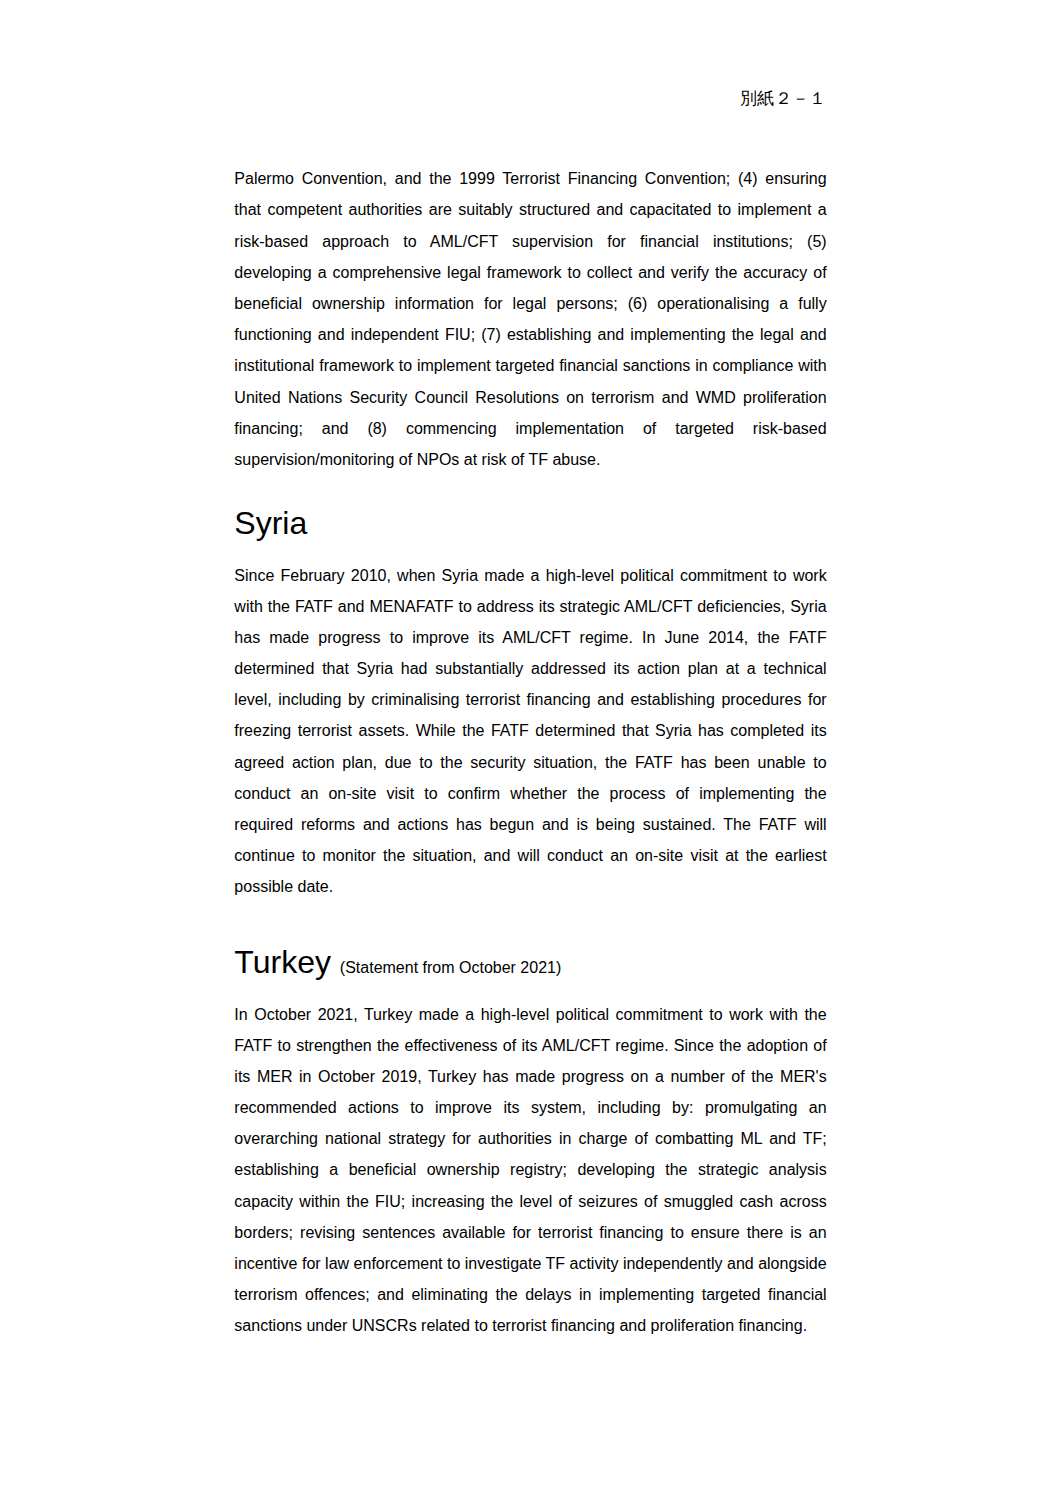別紙２－１
Palermo Convention, and the 1999 Terrorist Financing Convention; (4) ensuring that competent authorities are suitably structured and capacitated to implement a risk-based approach to AML/CFT supervision for financial institutions; (5) developing a comprehensive legal framework to collect and verify the accuracy of beneficial ownership information for legal persons; (6) operationalising a fully functioning and independent FIU; (7) establishing and implementing the legal and institutional framework to implement targeted financial sanctions in compliance with United Nations Security Council Resolutions on terrorism and WMD proliferation financing; and (8) commencing implementation of targeted risk-based supervision/monitoring of NPOs at risk of TF abuse.
Syria
Since February 2010, when Syria made a high-level political commitment to work with the FATF and MENAFATF to address its strategic AML/CFT deficiencies, Syria has made progress to improve its AML/CFT regime. In June 2014, the FATF determined that Syria had substantially addressed its action plan at a technical level, including by criminalising terrorist financing and establishing procedures for freezing terrorist assets. While the FATF determined that Syria has completed its agreed action plan, due to the security situation, the FATF has been unable to conduct an on-site visit to confirm whether the process of implementing the required reforms and actions has begun and is being sustained. The FATF will continue to monitor the situation, and will conduct an on-site visit at the earliest possible date.
Turkey (Statement from October 2021)
In October 2021, Turkey made a high-level political commitment to work with the FATF to strengthen the effectiveness of its AML/CFT regime. Since the adoption of its MER in October 2019, Turkey has made progress on a number of the MER's recommended actions to improve its system, including by: promulgating an overarching national strategy for authorities in charge of combatting ML and TF; establishing a beneficial ownership registry; developing the strategic analysis capacity within the FIU; increasing the level of seizures of smuggled cash across borders; revising sentences available for terrorist financing to ensure there is an incentive for law enforcement to investigate TF activity independently and alongside terrorism offences; and eliminating the delays in implementing targeted financial sanctions under UNSCRs related to terrorist financing and proliferation financing.